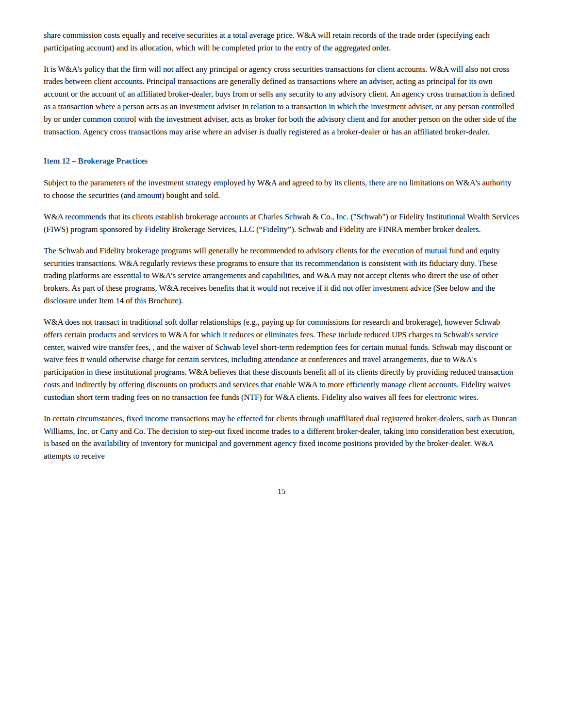share commission costs equally and receive securities at a total average price. W&A will retain records of the trade order (specifying each participating account) and its allocation, which will be completed prior to the entry of the aggregated order.
It is W&A's policy that the firm will not affect any principal or agency cross securities transactions for client accounts. W&A will also not cross trades between client accounts. Principal transactions are generally defined as transactions where an adviser, acting as principal for its own account or the account of an affiliated broker-dealer, buys from or sells any security to any advisory client. An agency cross transaction is defined as a transaction where a person acts as an investment adviser in relation to a transaction in which the investment adviser, or any person controlled by or under common control with the investment adviser, acts as broker for both the advisory client and for another person on the other side of the transaction. Agency cross transactions may arise where an adviser is dually registered as a broker-dealer or has an affiliated broker-dealer.
Item 12 – Brokerage Practices
Subject to the parameters of the investment strategy employed by W&A and agreed to by its clients, there are no limitations on W&A's authority to choose the securities (and amount) bought and sold.
W&A recommends that its clients establish brokerage accounts at Charles Schwab & Co., Inc. ("Schwab") or Fidelity Institutional Wealth Services (FIWS) program sponsored by Fidelity Brokerage Services, LLC (“Fidelity”). Schwab and Fidelity are FINRA member broker dealers.
The Schwab and Fidelity brokerage programs will generally be recommended to advisory clients for the execution of mutual fund and equity securities transactions. W&A regularly reviews these programs to ensure that its recommendation is consistent with its fiduciary duty. These trading platforms are essential to W&A’s service arrangements and capabilities, and W&A may not accept clients who direct the use of other brokers. As part of these programs, W&A receives benefits that it would not receive if it did not offer investment advice (See below and the disclosure under Item 14 of this Brochure).
W&A does not transact in traditional soft dollar relationships (e.g., paying up for commissions for research and brokerage), however Schwab offers certain products and services to W&A for which it reduces or eliminates fees. These include reduced UPS charges to Schwab's service center, waived wire transfer fees, , and the waiver of Schwab level short-term redemption fees for certain mutual funds. Schwab may discount or waive fees it would otherwise charge for certain services, including attendance at conferences and travel arrangements, due to W&A's participation in these institutional programs. W&A believes that these discounts benefit all of its clients directly by providing reduced transaction costs and indirectly by offering discounts on products and services that enable W&A to more efficiently manage client accounts. Fidelity waives custodian short term trading fees on no transaction fee funds (NTF) for W&A clients. Fidelity also waives all fees for electronic wires.
In certain circumstances, fixed income transactions may be effected for clients through unaffiliated dual registered broker-dealers, such as Duncan Williams, Inc. or Carty and Co. The decision to step-out fixed income trades to a different broker-dealer, taking into consideration best execution, is based on the availability of inventory for municipal and government agency fixed income positions provided by the broker-dealer. W&A attempts to receive
15